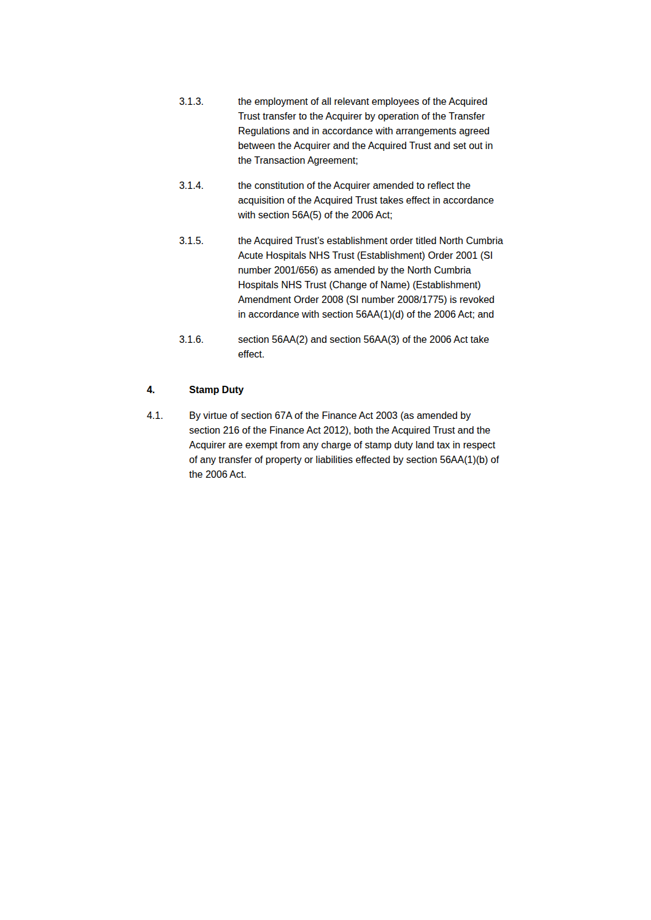3.1.3.
the employment of all relevant employees of the Acquired Trust transfer to the Acquirer by operation of the Transfer Regulations and in accordance with arrangements agreed between the Acquirer and the Acquired Trust and set out in the Transaction Agreement;
3.1.4.
the constitution of the Acquirer amended to reflect the acquisition of the Acquired Trust takes effect in accordance with section 56A(5) of the 2006 Act;
3.1.5.
the Acquired Trust’s establishment order titled North Cumbria Acute Hospitals NHS Trust (Establishment) Order 2001 (SI number 2001/656) as amended by the North Cumbria Hospitals NHS Trust (Change of Name) (Establishment) Amendment Order 2008 (SI number 2008/1775) is revoked in accordance with section 56AA(1)(d) of the 2006 Act; and
3.1.6.
section 56AA(2) and section 56AA(3) of the 2006 Act take effect.
4.
Stamp Duty
4.1.
By virtue of section 67A of the Finance Act 2003 (as amended by section 216 of the Finance Act 2012), both the Acquired Trust and the Acquirer are exempt from any charge of stamp duty land tax in respect of any transfer of property or liabilities effected by section 56AA(1)(b) of the 2006 Act.